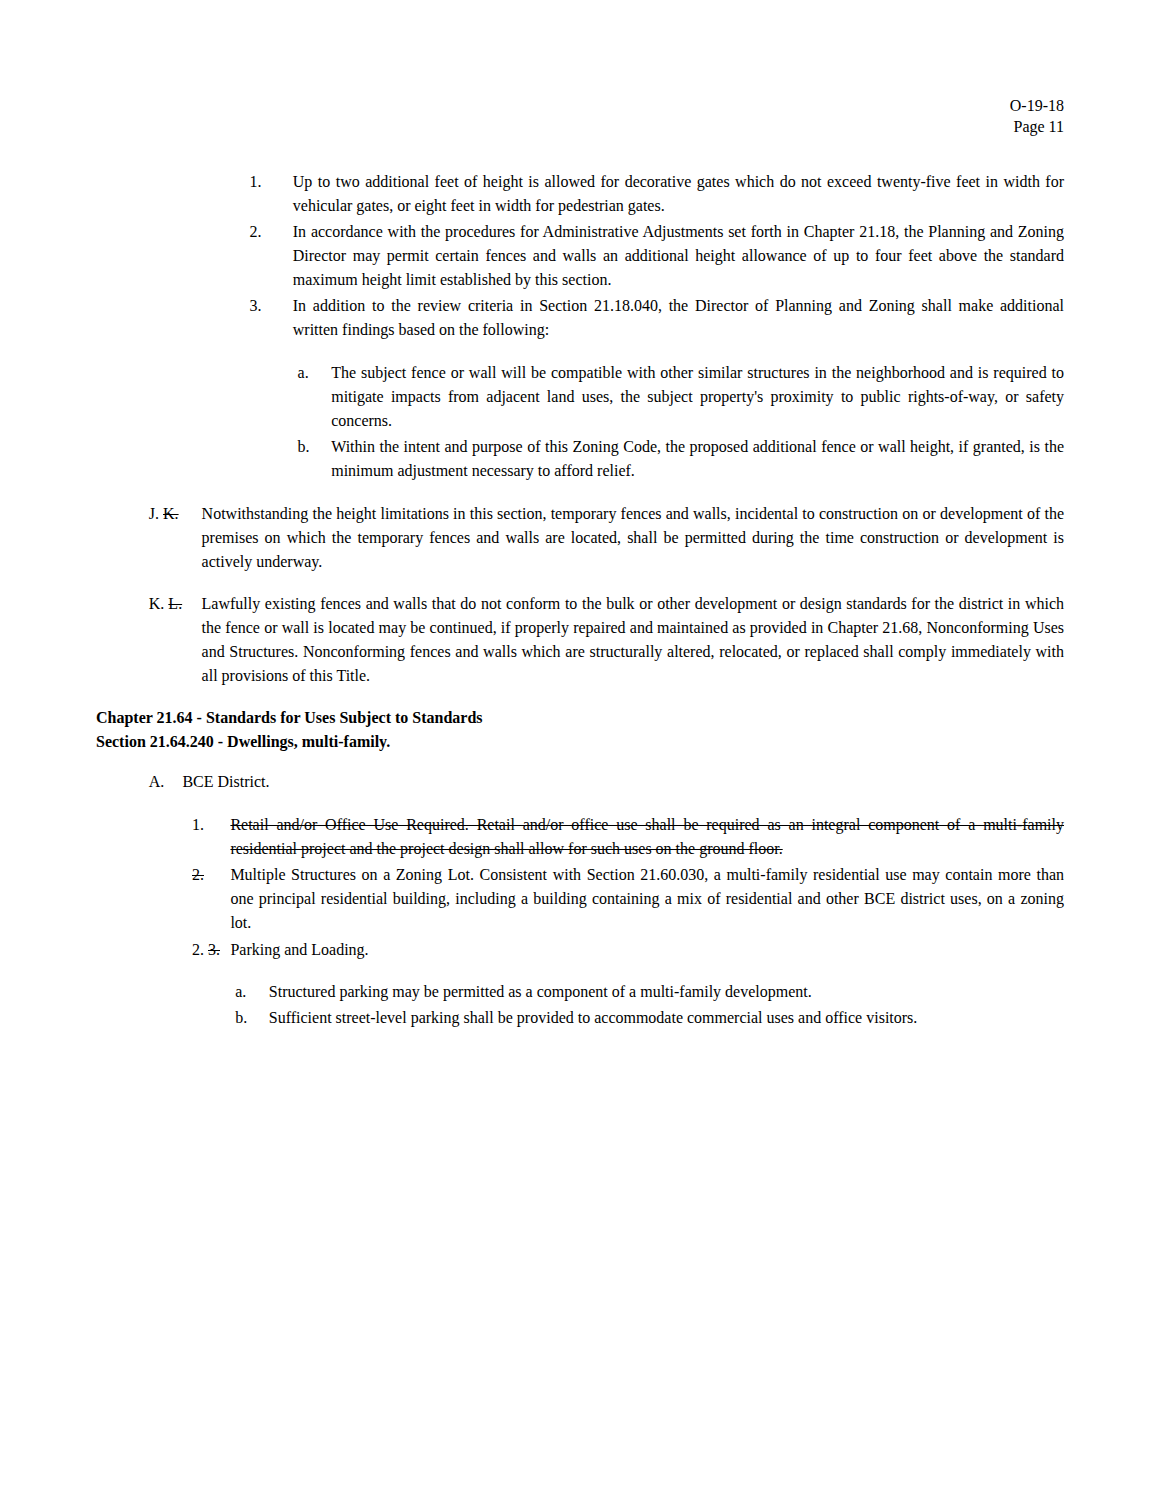O-19-18
Page 11
1.
Up to two additional feet of height is allowed for decorative gates which do not exceed twenty-five feet in width for vehicular gates, or eight feet in width for pedestrian gates.
2.
In accordance with the procedures for Administrative Adjustments set forth in Chapter 21.18, the Planning and Zoning Director may permit certain fences and walls an additional height allowance of up to four feet above the standard maximum height limit established by this section.
3.
In addition to the review criteria in Section 21.18.040, the Director of Planning and Zoning shall make additional written findings based on the following:
a.
The subject fence or wall will be compatible with other similar structures in the neighborhood and is required to mitigate impacts from adjacent land uses, the subject property's proximity to public rights-of-way, or safety concerns.
b.
Within the intent and purpose of this Zoning Code, the proposed additional fence or wall height, if granted, is the minimum adjustment necessary to afford relief.
J. K.
Notwithstanding the height limitations in this section, temporary fences and walls, incidental to construction on or development of the premises on which the temporary fences and walls are located, shall be permitted during the time construction or development is actively underway.
K. L.
Lawfully existing fences and walls that do not conform to the bulk or other development or design standards for the district in which the fence or wall is located may be continued, if properly repaired and maintained as provided in Chapter 21.68, Nonconforming Uses and Structures. Nonconforming fences and walls which are structurally altered, relocated, or replaced shall comply immediately with all provisions of this Title.
Chapter 21.64 - Standards for Uses Subject to Standards
Section 21.64.240 - Dwellings, multi-family.
A.
BCE District.
1.
Retail and/or Office Use Required. Retail and/or office use shall be required as an integral component of a multi-family residential project and the project design shall allow for such uses on the ground floor.
2.
Multiple Structures on a Zoning Lot. Consistent with Section 21.60.030, a multi-family residential use may contain more than one principal residential building, including a building containing a mix of residential and other BCE district uses, on a zoning lot.
2. 3.
Parking and Loading.
a.
Structured parking may be permitted as a component of a multi-family development.
b.
Sufficient street-level parking shall be provided to accommodate commercial uses and office visitors.